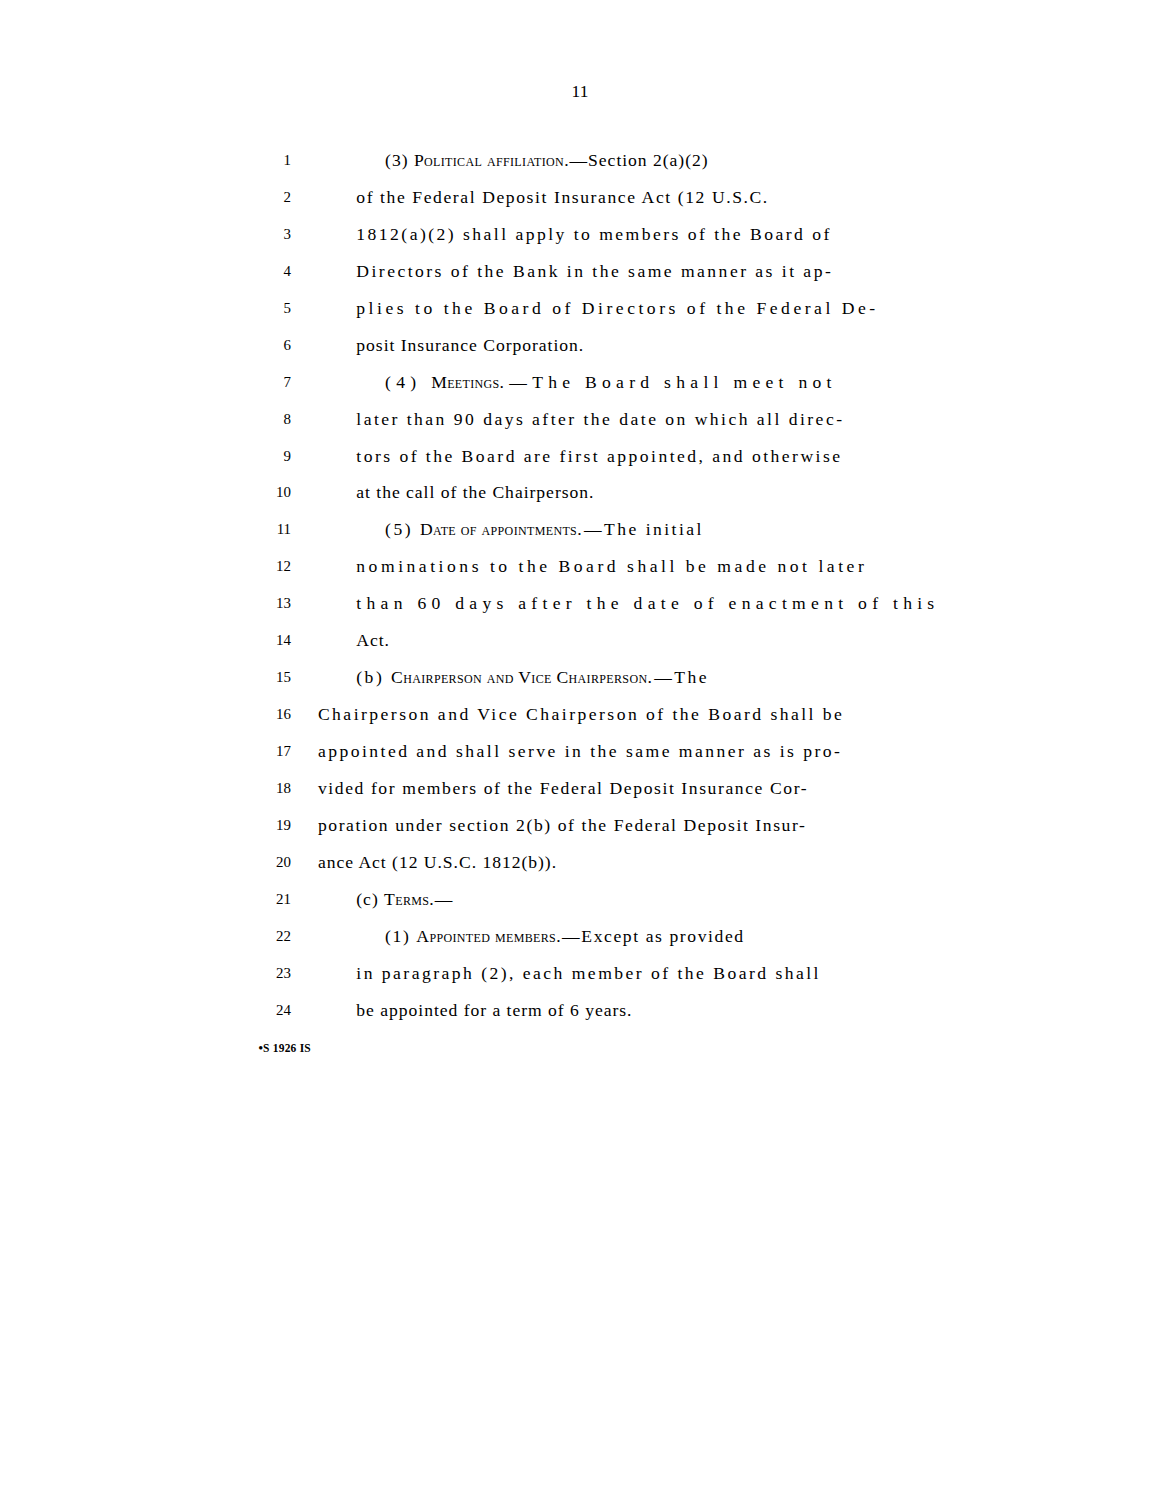11
(3) Political affiliation.—Section 2(a)(2)
of the Federal Deposit Insurance Act (12 U.S.C.
1812(a)(2) shall apply to members of the Board of
Directors of the Bank in the same manner as it ap-
plies to the Board of Directors of the Federal De-
posit Insurance Corporation.
(4) Meetings.—The Board shall meet not
later than 90 days after the date on which all direc-
tors of the Board are first appointed, and otherwise
at the call of the Chairperson.
(5) Date of appointments.—The initial
nominations to the Board shall be made not later
than 60 days after the date of enactment of this
Act.
(b) Chairperson and Vice Chairperson.—The
Chairperson and Vice Chairperson of the Board shall be
appointed and shall serve in the same manner as is pro-
vided for members of the Federal Deposit Insurance Cor-
poration under section 2(b) of the Federal Deposit Insur-
ance Act (12 U.S.C. 1812(b)).
(c) Terms.—
(1) Appointed members.—Except as provided
in paragraph (2), each member of the Board shall
be appointed for a term of 6 years.
•S 1926 IS